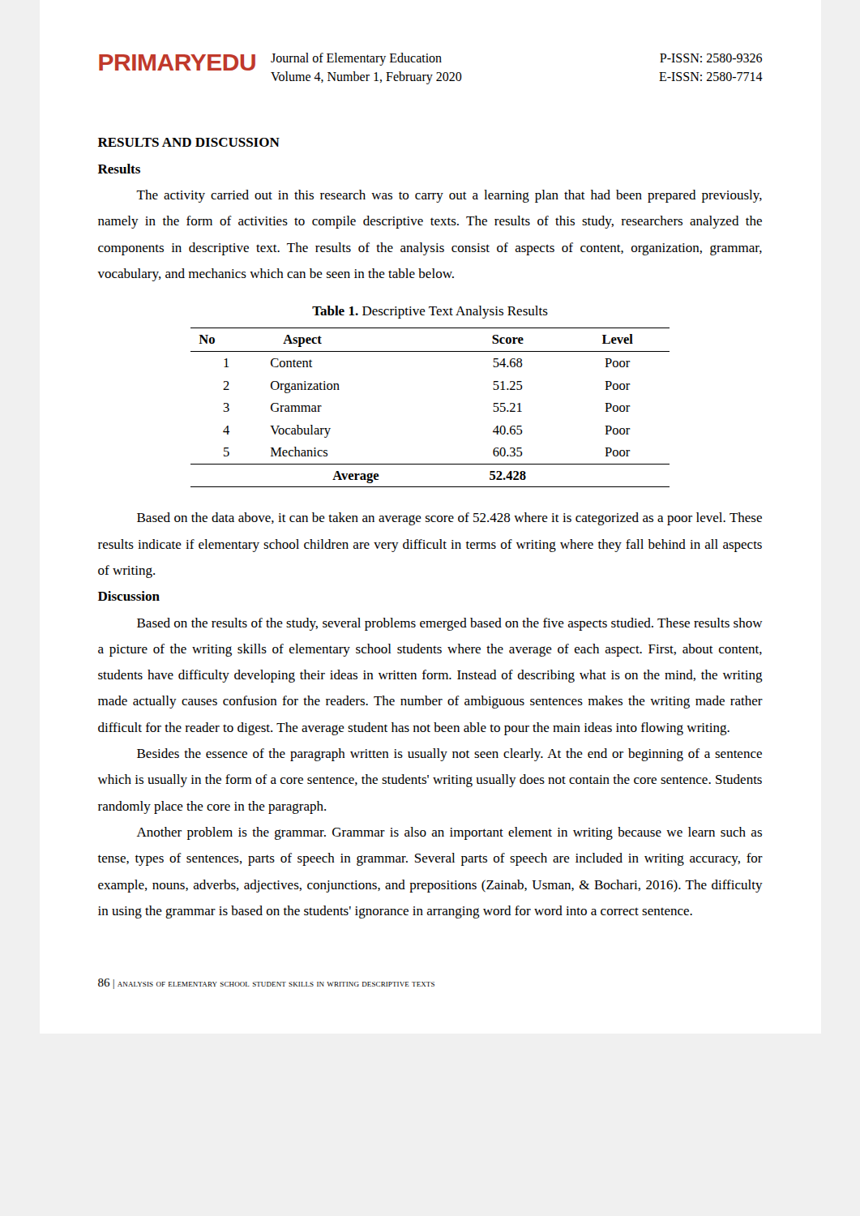PRIMARYEDU
Journal of Elementary Education
Volume 4, Number 1, February 2020
P-ISSN: 2580-9326
E-ISSN: 2580-7714
RESULTS AND DISCUSSION
Results
The activity carried out in this research was to carry out a learning plan that had been prepared previously, namely in the form of activities to compile descriptive texts. The results of this study, researchers analyzed the components in descriptive text. The results of the analysis consist of aspects of content, organization, grammar, vocabulary, and mechanics which can be seen in the table below.
Table 1. Descriptive Text Analysis Results
| No | Aspect | Score | Level |
| --- | --- | --- | --- |
| 1 | Content | 54.68 | Poor |
| 2 | Organization | 51.25 | Poor |
| 3 | Grammar | 55.21 | Poor |
| 4 | Vocabulary | 40.65 | Poor |
| 5 | Mechanics | 60.35 | Poor |
| | Average | 52.428 | |
Based on the data above, it can be taken an average score of 52.428 where it is categorized as a poor level. These results indicate if elementary school children are very difficult in terms of writing where they fall behind in all aspects of writing.
Discussion
Based on the results of the study, several problems emerged based on the five aspects studied. These results show a picture of the writing skills of elementary school students where the average of each aspect. First, about content, students have difficulty developing their ideas in written form. Instead of describing what is on the mind, the writing made actually causes confusion for the readers. The number of ambiguous sentences makes the writing made rather difficult for the reader to digest. The average student has not been able to pour the main ideas into flowing writing.
Besides the essence of the paragraph written is usually not seen clearly. At the end or beginning of a sentence which is usually in the form of a core sentence, the students' writing usually does not contain the core sentence. Students randomly place the core in the paragraph.
Another problem is the grammar. Grammar is also an important element in writing because we learn such as tense, types of sentences, parts of speech in grammar. Several parts of speech are included in writing accuracy, for example, nouns, adverbs, adjectives, conjunctions, and prepositions (Zainab, Usman, & Bochari, 2016). The difficulty in using the grammar is based on the students' ignorance in arranging word for word into a correct sentence.
86 | ANALYSIS OF ELEMENTARY SCHOOL STUDENT SKILLS IN WRITING DESCRIPTIVE TEXTS